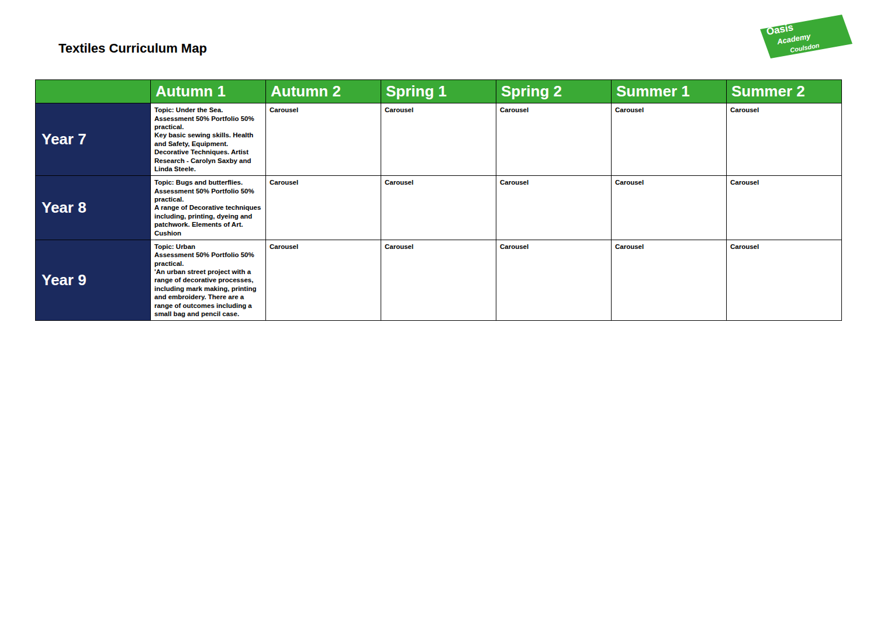Oasis Academy Coulsdon
Textiles Curriculum Map
| | Autumn 1 | Autumn 2 | Spring 1 | Spring 2 | Summer 1 | Summer 2 |
| --- | --- | --- | --- | --- | --- | --- |
| Year 7 | Topic: Under the Sea. Assessment 50% Portfolio 50% practical. Key basic sewing skills. Health and Safety, Equipment. Decorative Techniques. Artist Research - Carolyn Saxby and Linda Steele. | Carousel | Carousel | Carousel | Carousel | Carousel |
| Year 8 | Topic: Bugs and butterflies. Assessment 50% Portfolio 50% practical. A range of Decorative techniques including, printing, dyeing and patchwork. Elements of Art. Cushion | Carousel | Carousel | Carousel | Carousel | Carousel |
| Year 9 | Topic: Urban Assessment 50% Portfolio 50% practical. 'An urban street project with a range of decorative processes, including mark making, printing and embroidery. There are a range of outcomes including a small bag and pencil case. | Carousel | Carousel | Carousel | Carousel | Carousel |